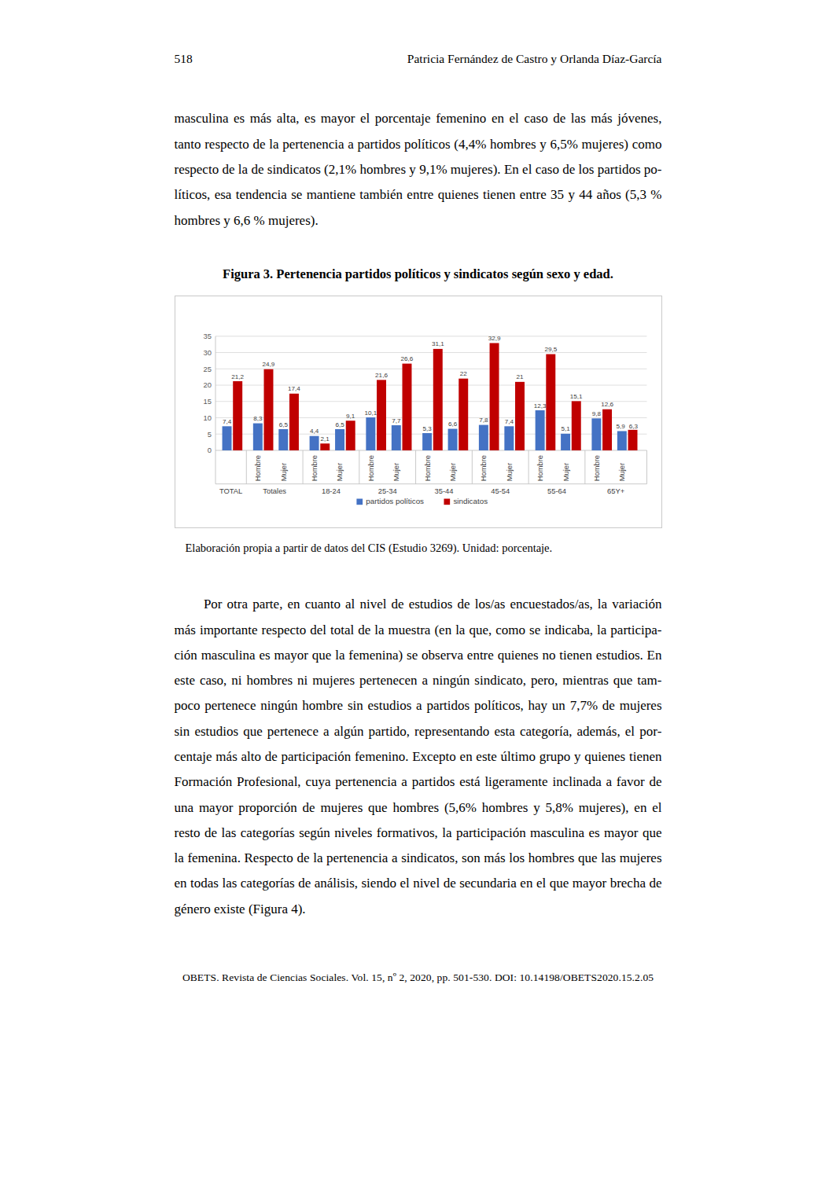518 Patricia Fernández de Castro y Orlanda Díaz-García
masculina es más alta, es mayor el porcentaje femenino en el caso de las más jóvenes, tanto respecto de la pertenencia a partidos políticos (4,4% hombres y 6,5% mujeres) como respecto de la de sindicatos (2,1% hombres y 9,1% mujeres). En el caso de los partidos políticos, esa tendencia se mantiene también entre quienes tienen entre 35 y 44 años (5,3 % hombres y 6,6 % mujeres).
Figura 3. Pertenencia partidos políticos y sindicatos según sexo y edad.
35 30 25 20 15 10 5 0 7,4 21,2 8,3 24,9 6,5 17,4 4,4 2,1 6,5 9,1 10,1 21,6 7,7 26,6 5,3 31,1 6,6 22 7,8 32,9 7,4 21 12,3 29,5 5,1 15,1 9,8 12,6 5,9 6,3 Hombre Mujer Hombre Mujer Hombre Mujer Hombre Mujer Hombre Mujer Hombre Mujer Hombre Mujer TOTAL Totales 18-24 25-34 35-44 45-54 55-64 65Y+ partidos políticos sindicatos
Elaboración propia a partir de datos del CIS (Estudio 3269). Unidad: porcentaje.
Por otra parte, en cuanto al nivel de estudios de los/as encuestados/as, la variación más importante respecto del total de la muestra (en la que, como se indicaba, la participación masculina es mayor que la femenina) se observa entre quienes no tienen estudios. En este caso, ni hombres ni mujeres pertenecen a ningún sindicato, pero, mientras que tampoco pertenece ningún hombre sin estudios a partidos políticos, hay un 7,7% de mujeres sin estudios que pertenece a algún partido, representando esta categoría, además, el porcentaje más alto de participación femenino. Excepto en este último grupo y quienes tienen Formación Profesional, cuya pertenencia a partidos está ligeramente inclinada a favor de una mayor proporción de mujeres que hombres (5,6% hombres y 5,8% mujeres), en el resto de las categorías según niveles formativos, la participación masculina es mayor que la femenina. Respecto de la pertenencia a sindicatos, son más los hombres que las mujeres en todas las categorías de análisis, siendo el nivel de secundaria en el que mayor brecha de género existe (Figura 4).
OBETS. Revista de Ciencias Sociales. Vol. 15, nº 2, 2020, pp. 501-530. DOI: 10.14198/OBETS2020.15.2.05